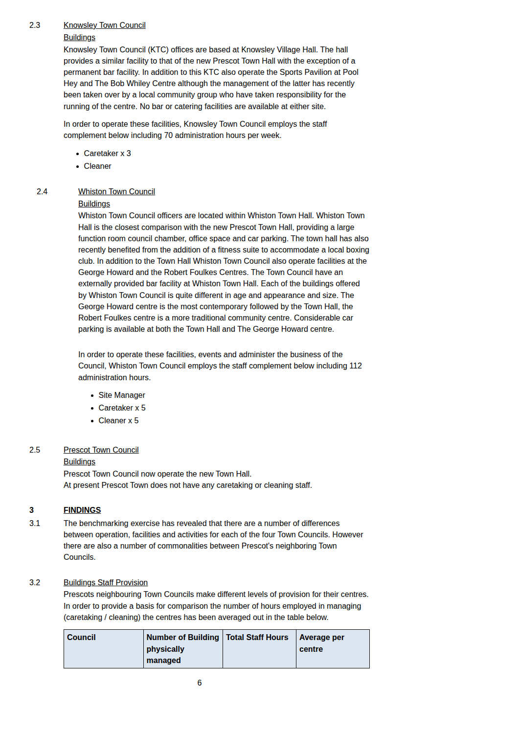2.3
Knowsley Town Council
Buildings
Knowsley Town Council (KTC) offices are based at Knowsley Village Hall. The hall provides a similar facility to that of the new Prescot Town Hall with the exception of a permanent bar facility. In addition to this KTC also operate the Sports Pavilion at Pool Hey and The Bob Whiley Centre although the management of the latter has recently been taken over by a local community group who have taken responsibility for the running of the centre. No bar or catering facilities are available at either site.
In order to operate these facilities, Knowsley Town Council employs the staff complement below including 70 administration hours per week.
Caretaker x 3
Cleaner
2.4
Whiston Town Council
Buildings
Whiston Town Council officers are located within Whiston Town Hall. Whiston Town Hall is the closest comparison with the new Prescot Town Hall, providing a large function room council chamber, office space and car parking. The town hall has also recently benefited from the addition of a fitness suite to accommodate a local boxing club. In addition to the Town Hall Whiston Town Council also operate facilities at the George Howard and the Robert Foulkes Centres. The Town Council have an externally provided bar facility at Whiston Town Hall. Each of the buildings offered by Whiston Town Council is quite different in age and appearance and size. The George Howard centre is the most contemporary followed by the Town Hall, the Robert Foulkes centre is a more traditional community centre. Considerable car parking is available at both the Town Hall and The George Howard centre.
In order to operate these facilities, events and administer the business of the Council, Whiston Town Council employs the staff complement below including 112 administration hours.
Site Manager
Caretaker x 5
Cleaner x 5
2.5
Prescot Town Council
Buildings
Prescot Town Council now operate the new Town Hall.
At present Prescot Town does not have any caretaking or cleaning staff.
3
FINDINGS
3.1
The benchmarking exercise has revealed that there are a number of differences between operation, facilities and activities for each of the four Town Councils. However there are also a number of commonalities between Prescot's neighboring Town Councils.
3.2
Buildings Staff Provision
Prescots neighbouring Town Councils make different levels of provision for their centres. In order to provide a basis for comparison the number of hours employed in managing (caretaking / cleaning) the centres has been averaged out in the table below.
| Council | Number of Building physically managed | Total Staff Hours | Average per centre |
| --- | --- | --- | --- |
6